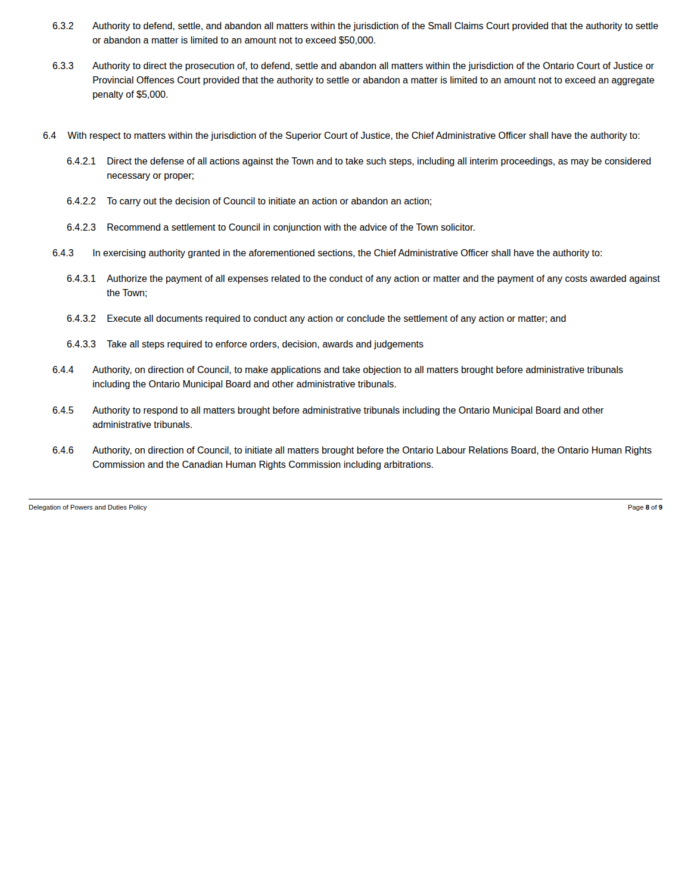6.3.2
Authority to defend, settle, and abandon all matters within the jurisdiction of the Small Claims Court provided that the authority to settle or abandon a matter is limited to an amount not to exceed $50,000.
6.3.3
Authority to direct the prosecution of, to defend, settle and abandon all matters within the jurisdiction of the Ontario Court of Justice or Provincial Offences Court provided that the authority to settle or abandon a matter is limited to an amount not to exceed an aggregate penalty of $5,000.
6.4
With respect to matters within the jurisdiction of the Superior Court of Justice, the Chief Administrative Officer shall have the authority to:
6.4.2.1
Direct the defense of all actions against the Town and to take such steps, including all interim proceedings, as may be considered necessary or proper;
6.4.2.2
To carry out the decision of Council to initiate an action or abandon an action;
6.4.2.3
Recommend a settlement to Council in conjunction with the advice of the Town solicitor.
6.4.3
In exercising authority granted in the aforementioned sections, the Chief Administrative Officer shall have the authority to:
6.4.3.1
Authorize the payment of all expenses related to the conduct of any action or matter and the payment of any costs awarded against the Town;
6.4.3.2
Execute all documents required to conduct any action or conclude the settlement of any action or matter; and
6.4.3.3
Take all steps required to enforce orders, decision, awards and judgements
6.4.4
Authority, on direction of Council, to make applications and take objection to all matters brought before administrative tribunals including the Ontario Municipal Board and other administrative tribunals.
6.4.5
Authority to respond to all matters brought before administrative tribunals including the Ontario Municipal Board and other administrative tribunals.
6.4.6
Authority, on direction of Council, to initiate all matters brought before the Ontario Labour Relations Board, the Ontario Human Rights Commission and the Canadian Human Rights Commission including arbitrations.
Delegation of Powers and Duties Policy Page 8 of 9